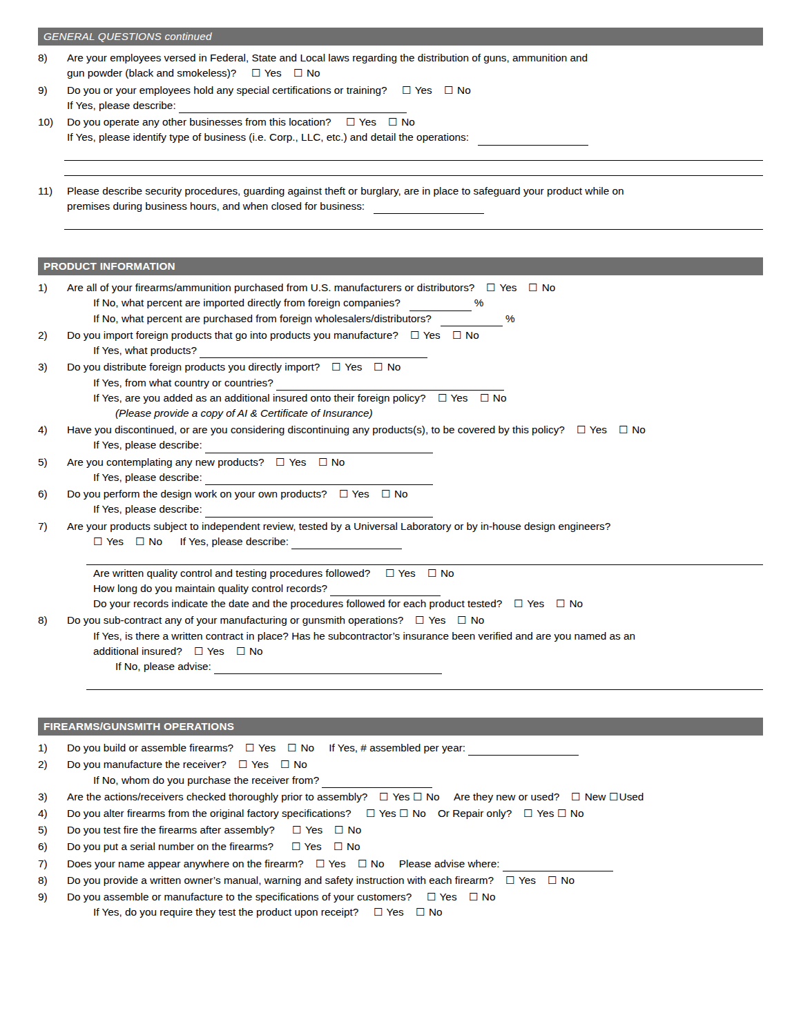GENERAL QUESTIONS continued
| 8) | Are your employees versed in Federal, State and Local laws regarding the distribution of guns, ammunition and gun powder (black and smokeless)? ☐ Yes ☐ No |
| 9) | Do you or your employees hold any special certifications or training? ☐ Yes ☐ No If Yes, please describe: |
| 10) | Do you operate any other businesses from this location? ☐ Yes ☐ No If Yes, please identify type of business (i.e. Corp., LLC, etc.) and detail the operations: |
| 11) | Please describe security procedures, guarding against theft or burglary, are in place to safeguard your product while on premises during business hours, and when closed for business: |
PRODUCT INFORMATION
| 1) | Are all of your firearms/ammunition purchased from U.S. manufacturers or distributors? ☐ Yes ☐ No If No, what percent are imported directly from foreign companies? % If No, what percent are purchased from foreign wholesalers/distributors? % |
| 2) | Do you import foreign products that go into products you manufacture? ☐ Yes ☐ No If Yes, what products? |
| 3) | Do you distribute foreign products you directly import? ☐ Yes ☐ No If Yes, from what country or countries? If Yes, are you added as an additional insured onto their foreign policy? ☐ Yes ☐ No (Please provide a copy of AI & Certificate of Insurance) |
| 4) | Have you discontinued, or are you considering discontinuing any products(s), to be covered by this policy? ☐ Yes ☐ No If Yes, please describe: |
| 5) | Are you contemplating any new products? ☐ Yes ☐ No If Yes, please describe: |
| 6) | Do you perform the design work on your own products? ☐ Yes ☐ No If Yes, please describe: |
| 7) | Are your products subject to independent review, tested by a Universal Laboratory or by in-house design engineers? ☐ Yes ☐ No If Yes, please describe: |
| | Are written quality control and testing procedures followed? ☐ Yes ☐ No How long do you maintain quality control records? Do your records indicate the date and the procedures followed for each product tested? ☐ Yes ☐ No |
| 8) | Do you sub-contract any of your manufacturing or gunsmith operations? ☐ Yes ☐ No If Yes, is there a written contract in place? Has he subcontractor’s insurance been verified and are you named as an additional insured? ☐ Yes ☐ No If No, please advise: |
FIREARMS/GUNSMITH OPERATIONS
| 1) | Do you build or assemble firearms? ☐ Yes ☐ No If Yes, # assembled per year: |
| 2) | Do you manufacture the receiver? ☐ Yes ☐ No If No, whom do you purchase the receiver from? |
| 3) | Are the actions/receivers checked thoroughly prior to assembly? ☐ Yes ☐ No Are they new or used? ☐ New ☐ Used |
| 4) | Do you alter firearms from the original factory specifications? ☐ Yes ☐ No Or Repair only? ☐ Yes ☐ No |
| 5) | Do you test fire the firearms after assembly? ☐ Yes ☐ No |
| 6) | Do you put a serial number on the firearms? ☐ Yes ☐ No |
| 7) | Does your name appear anywhere on the firearm? ☐ Yes ☐ No Please advise where: |
| 8) | Do you provide a written owner’s manual, warning and safety instruction with each firearm? ☐ Yes ☐ No |
| 9) | Do you assemble or manufacture to the specifications of your customers? ☐ Yes ☐ No If Yes, do you require they test the product upon receipt? ☐ Yes ☐ No |